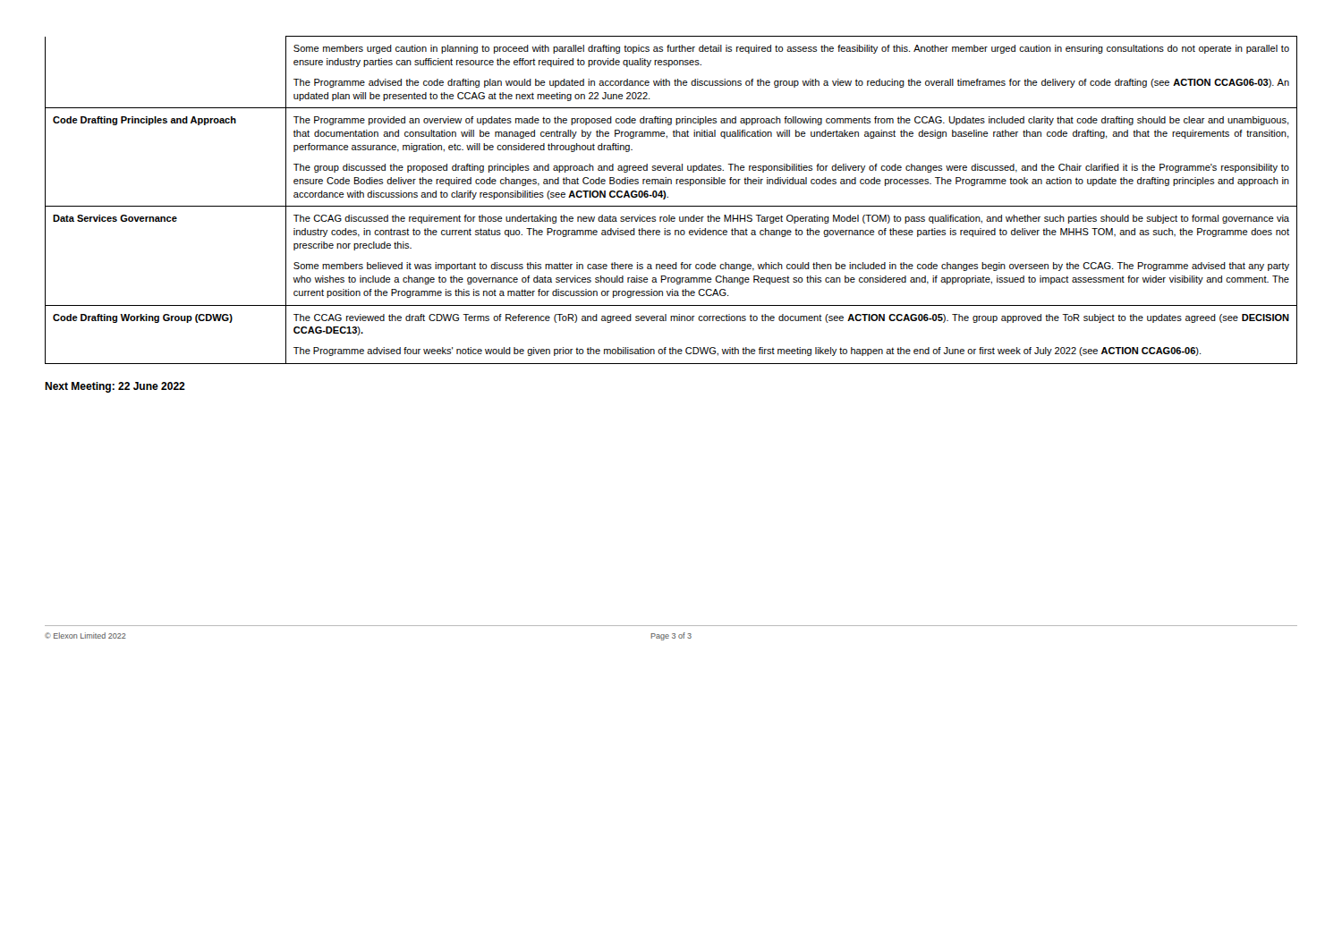| | Some members urged caution in planning to proceed with parallel drafting topics as further detail is required to assess the feasibility of this. Another member urged caution in ensuring consultations do not operate in parallel to ensure industry parties can sufficient resource the effort required to provide quality responses. The Programme advised the code drafting plan would be updated in accordance with the discussions of the group with a view to reducing the overall timeframes for the delivery of code drafting (see ACTION CCAG06-03 ). An updated plan will be presented to the CCAG at the next meeting on 22 June 2022. |
| Code Drafting Principles and Approach | The Programme provided an overview of updates made to the proposed code drafting principles and approach following comments from the CCAG. Updates included clarity that code drafting should be clear and unambiguous, that documentation and consultation will be managed centrally by the Programme, that initial qualification will be undertaken against the design baseline rather than code drafting, and that the requirements of transition, performance assurance, migration, etc. will be considered throughout drafting. The group discussed the proposed drafting principles and approach and agreed several updates. The responsibilities for delivery of code changes were discussed, and the Chair clarified it is the Programme's responsibility to ensure Code Bodies deliver the required code changes, and that Code Bodies remain responsible for their individual codes and code processes. The Programme took an action to update the drafting principles and approach in accordance with discussions and to clarify responsibilities (see ACTION CCAG06-04) . |
| Data Services Governance | The CCAG discussed the requirement for those undertaking the new data services role under the MHHS Target Operating Model (TOM) to pass qualification, and whether such parties should be subject to formal governance via industry codes, in contrast to the current status quo. The Programme advised there is no evidence that a change to the governance of these parties is required to deliver the MHHS TOM, and as such, the Programme does not prescribe nor preclude this. Some members believed it was important to discuss this matter in case there is a need for code change, which could then be included in the code changes begin overseen by the CCAG. The Programme advised that any party who wishes to include a change to the governance of data services should raise a Programme Change Request so this can be considered and, if appropriate, issued to impact assessment for wider visibility and comment. The current position of the Programme is this is not a matter for discussion or progression via the CCAG. |
| Code Drafting Working Group (CDWG) | The CCAG reviewed the draft CDWG Terms of Reference (ToR) and agreed several minor corrections to the document (see ACTION CCAG06-05 ). The group approved the ToR subject to the updates agreed (see DECISION CCAG-DEC13 ) . The Programme advised four weeks' notice would be given prior to the mobilisation of the CDWG, with the first meeting likely to happen at the end of June or first week of July 2022 (see ACTION CCAG06-06 ). |
Next Meeting: 22 June 2022
© Elexon Limited 2022
Page 3 of 3